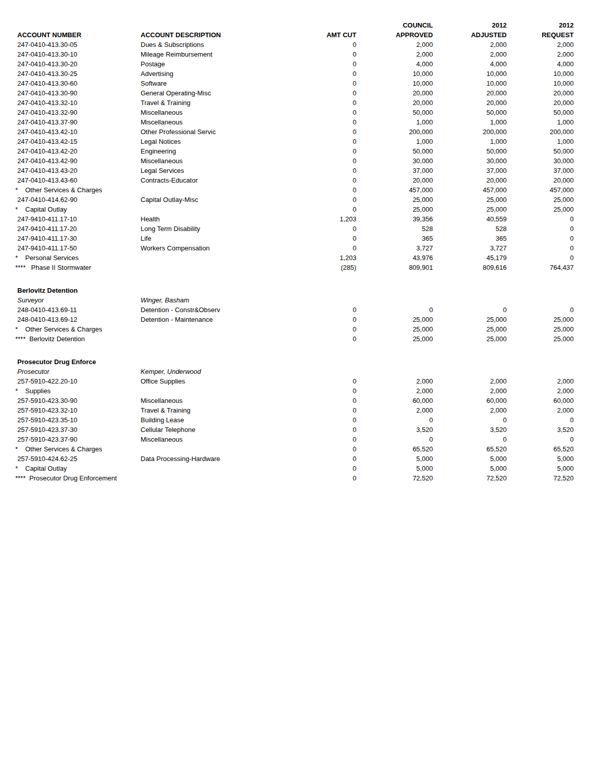| | | | COUNCIL | 2012 | 2012 |
| --- | --- | --- | --- | --- | --- |
| ACCOUNT NUMBER | ACCOUNT DESCRIPTION | AMT CUT | APPROVED | ADJUSTED | REQUEST |
| 247-0410-413.30-05 | Dues & Subscriptions | 0 | 2,000 | 2,000 | 2,000 |
| 247-0410-413.30-10 | Mileage Reimbursement | 0 | 2,000 | 2,000 | 2,000 |
| 247-0410-413.30-20 | Postage | 0 | 4,000 | 4,000 | 4,000 |
| 247-0410-413.30-25 | Advertising | 0 | 10,000 | 10,000 | 10,000 |
| 247-0410-413.30-60 | Software | 0 | 10,000 | 10,000 | 10,000 |
| 247-0410-413.30-90 | General Operating-Misc | 0 | 20,000 | 20,000 | 20,000 |
| 247-0410-413.32-10 | Travel & Training | 0 | 20,000 | 20,000 | 20,000 |
| 247-0410-413.32-90 | Miscellaneous | 0 | 50,000 | 50,000 | 50,000 |
| 247-0410-413.37-90 | Miscellaneous | 0 | 1,000 | 1,000 | 1,000 |
| 247-0410-413.42-10 | Other Professional Servic | 0 | 200,000 | 200,000 | 200,000 |
| 247-0410-413.42-15 | Legal Notices | 0 | 1,000 | 1,000 | 1,000 |
| 247-0410-413.42-20 | Engineering | 0 | 50,000 | 50,000 | 50,000 |
| 247-0410-413.42-90 | Miscellaneous | 0 | 30,000 | 30,000 | 30,000 |
| 247-0410-413.43-20 | Legal Services | 0 | 37,000 | 37,000 | 37,000 |
| 247-0410-413.43-60 | Contracts-Educator | 0 | 20,000 | 20,000 | 20,000 |
| * Other Services & Charges | | 0 | 457,000 | 457,000 | 457,000 |
| 247-0410-414.62-90 | Capital Outlay-Misc | 0 | 25,000 | 25,000 | 25,000 |
| * Capital Outlay | | 0 | 25,000 | 25,000 | 25,000 |
| 247-9410-411.17-10 | Health | 1,203 | 39,356 | 40,559 | 0 |
| 247-9410-411.17-20 | Long Term Disability | 0 | 528 | 528 | 0 |
| 247-9410-411.17-30 | Life | 0 | 365 | 365 | 0 |
| 247-9410-411.17-50 | Workers Compensation | 0 | 3,727 | 3,727 | 0 |
| * Personal Services | | 1,203 | 43,976 | 45,179 | 0 |
| **** Phase II Stormwater | | (285) | 809,901 | 809,616 | 764,437 |
| Berlovitz Detention |
| Surveyor | Winger, Basham | | | | |
| 248-0410-413.69-11 | Detention - Constr&Observ | 0 | 0 | 0 | 0 |
| 248-0410-413.69-12 | Detention - Maintenance | 0 | 25,000 | 25,000 | 25,000 |
| * Other Services & Charges | | 0 | 25,000 | 25,000 | 25,000 |
| **** Berlovitz Detention | | 0 | 25,000 | 25,000 | 25,000 |
| Prosecutor Drug Enforce |
| Prosecutor | Kemper, Underwood | | | | |
| 257-5910-422.20-10 | Office Supplies | 0 | 2,000 | 2,000 | 2,000 |
| * Supplies | | 0 | 2,000 | 2,000 | 2,000 |
| 257-5910-423.30-90 | Miscellaneous | 0 | 60,000 | 60,000 | 60,000 |
| 257-5910-423.32-10 | Travel & Training | 0 | 2,000 | 2,000 | 2,000 |
| 257-5910-423.35-10 | Building Lease | 0 | 0 | 0 | 0 |
| 257-5910-423.37-30 | Cellular Telephone | 0 | 3,520 | 3,520 | 3,520 |
| 257-5910-423.37-90 | Miscellaneous | 0 | 0 | 0 | 0 |
| * Other Services & Charges | | 0 | 65,520 | 65,520 | 65,520 |
| 257-5910-424.62-25 | Data Processing-Hardware | 0 | 5,000 | 5,000 | 5,000 |
| * Capital Outlay | | 0 | 5,000 | 5,000 | 5,000 |
| **** Prosecutor Drug Enforcement | | 0 | 72,520 | 72,520 | 72,520 |